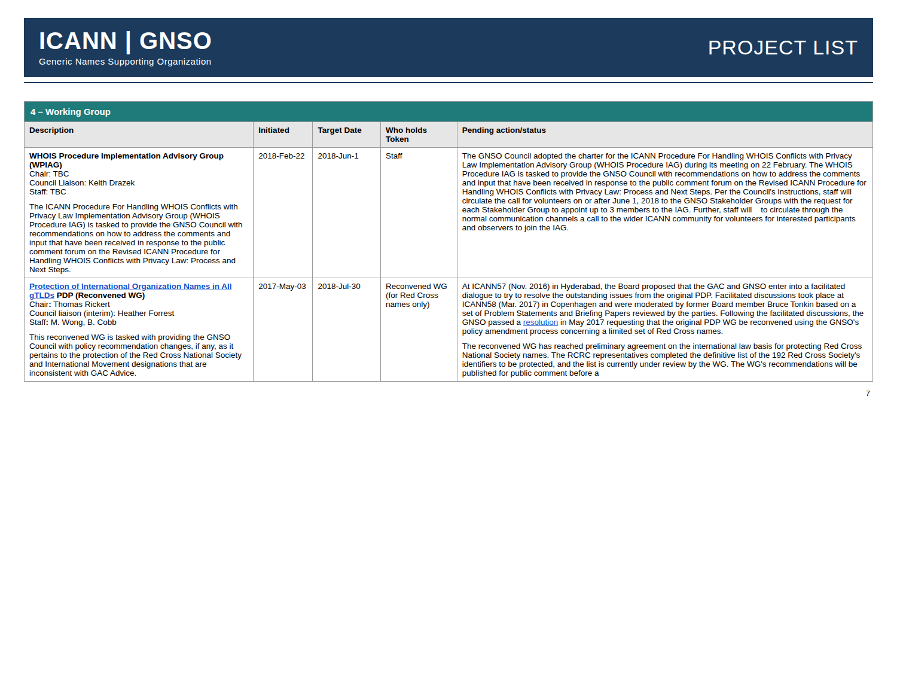ICANN | GNSO
Generic Names Supporting Organization
PROJECT LIST
| 4 – Working Group |
| Description | Initiated | Target Date | Who holds Token | Pending action/status |
| WHOIS Procedure Implementation Advisory Group (WPIAG) Chair: TBC Council Liaison: Keith Drazek Staff: TBC The ICANN Procedure For Handling WHOIS Conflicts with Privacy Law Implementation Advisory Group (WHOIS Procedure IAG) is tasked to provide the GNSO Council with recommendations on how to address the comments and input that have been received in response to the public comment forum on the Revised ICANN Procedure for Handling WHOIS Conflicts with Privacy Law: Process and Next Steps. | 2018-Feb-22 | 2018-Jun-1 | Staff | The GNSO Council adopted the charter for the ICANN Procedure For Handling WHOIS Conflicts with Privacy Law Implementation Advisory Group (WHOIS Procedure IAG) during its meeting on 22 February. The WHOIS Procedure IAG is tasked to provide the GNSO Council with recommendations on how to address the comments and input that have been received in response to the public comment forum on the Revised ICANN Procedure for Handling WHOIS Conflicts with Privacy Law: Process and Next Steps. Per the Council's instructions, staff will circulate the call for volunteers on or after June 1, 2018 to the GNSO Stakeholder Groups with the request for each Stakeholder Group to appoint up to 3 members to the IAG. Further, staff will to circulate through the normal communication channels a call to the wider ICANN community for volunteers for interested participants and observers to join the IAG. |
| Protection of International Organization Names in All gTLDs PDP (Reconvened WG) Chair : Thomas Rickert Council liaison (interim): Heather Forrest Staff : M. Wong, B. Cobb This reconvened WG is tasked with providing the GNSO Council with policy recommendation changes, if any, as it pertains to the protection of the Red Cross National Society and International Movement designations that are inconsistent with GAC Advice. | 2017-May-03 | 2018-Jul-30 | Reconvened WG (for Red Cross names only) | At ICANN57 (Nov. 2016) in Hyderabad, the Board proposed that the GAC and GNSO enter into a facilitated dialogue to try to resolve the outstanding issues from the original PDP. Facilitated discussions took place at ICANN58 (Mar. 2017) in Copenhagen and were moderated by former Board member Bruce Tonkin based on a set of Problem Statements and Briefing Papers reviewed by the parties. Following the facilitated discussions, the GNSO passed a resolution in May 2017 requesting that the original PDP WG be reconvened using the GNSO's policy amendment process concerning a limited set of Red Cross names. The reconvened WG has reached preliminary agreement on the international law basis for protecting Red Cross National Society names. The RCRC representatives completed the definitive list of the 192 Red Cross Society's identifiers to be protected, and the list is currently under review by the WG. The WG's recommendations will be published for public comment before a |
7